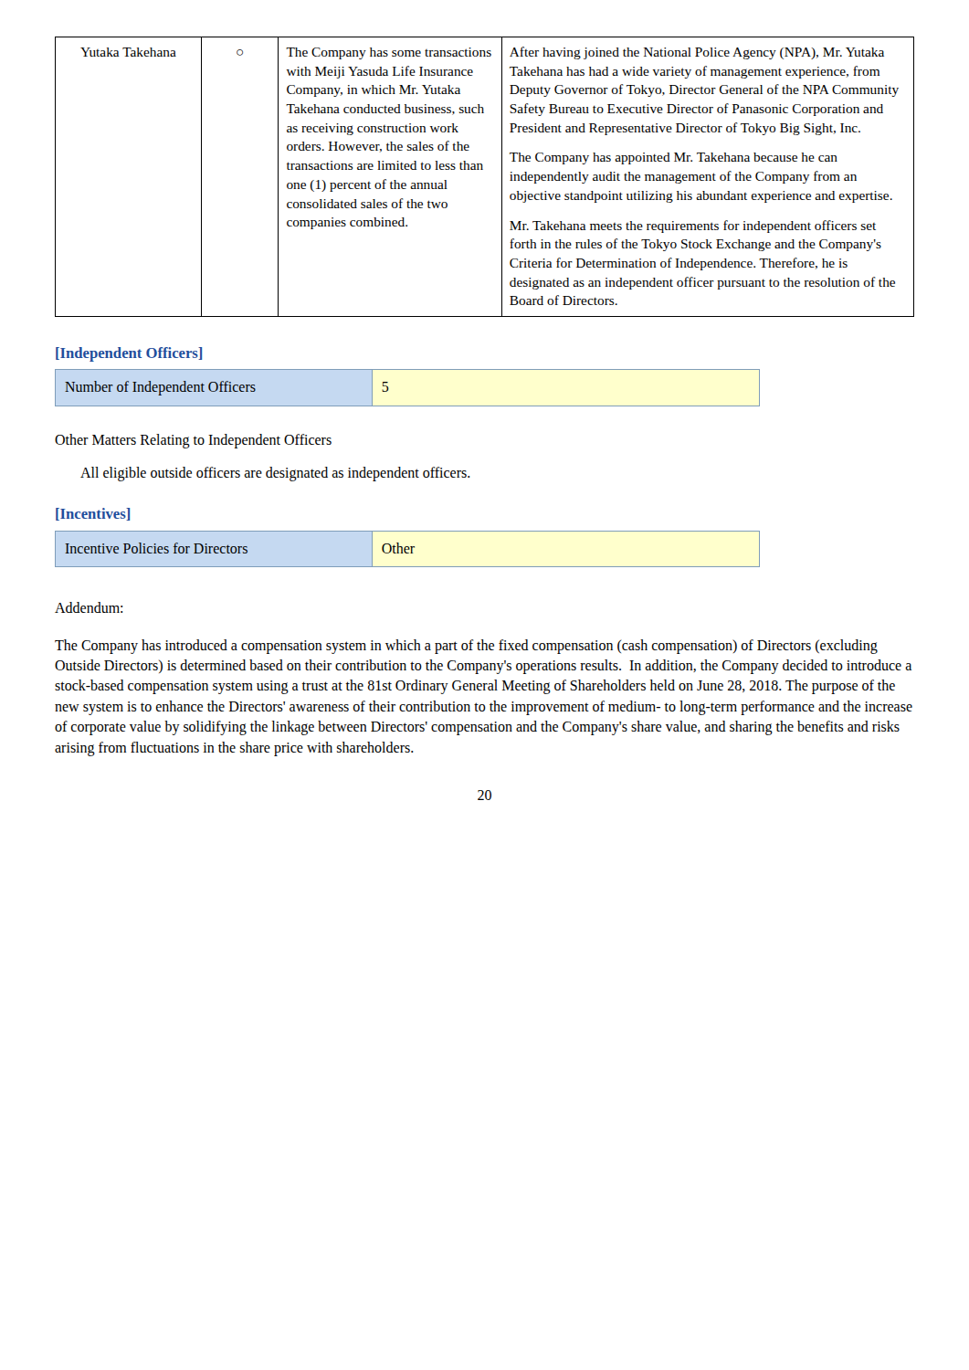| Yutaka Takehana | ○ | The Company has some transactions with Meiji Yasuda Life Insurance Company, in which Mr. Yutaka Takehana conducted business, such as receiving construction work orders. However, the sales of the transactions are limited to less than one (1) percent of the annual consolidated sales of the two companies combined. | After having joined the National Police Agency (NPA), Mr. Yutaka Takehana has had a wide variety of management experience, from Deputy Governor of Tokyo, Director General of the NPA Community Safety Bureau to Executive Director of Panasonic Corporation and President and Representative Director of Tokyo Big Sight, Inc. The Company has appointed Mr. Takehana because he can independently audit the management of the Company from an objective standpoint utilizing his abundant experience and expertise. Mr. Takehana meets the requirements for independent officers set forth in the rules of the Tokyo Stock Exchange and the Company's Criteria for Determination of Independence. Therefore, he is designated as an independent officer pursuant to the resolution of the Board of Directors. |
[Independent Officers]
| Number of Independent Officers | 5 |
Other Matters Relating to Independent Officers
All eligible outside officers are designated as independent officers.
[Incentives]
| Incentive Policies for Directors | Other |
Addendum:
The Company has introduced a compensation system in which a part of the fixed compensation (cash compensation) of Directors (excluding Outside Directors) is determined based on their contribution to the Company's operations results. In addition, the Company decided to introduce a stock-based compensation system using a trust at the 81st Ordinary General Meeting of Shareholders held on June 28, 2018. The purpose of the new system is to enhance the Directors' awareness of their contribution to the improvement of medium- to long-term performance and the increase of corporate value by solidifying the linkage between Directors' compensation and the Company's share value, and sharing the benefits and risks arising from fluctuations in the share price with shareholders.
20